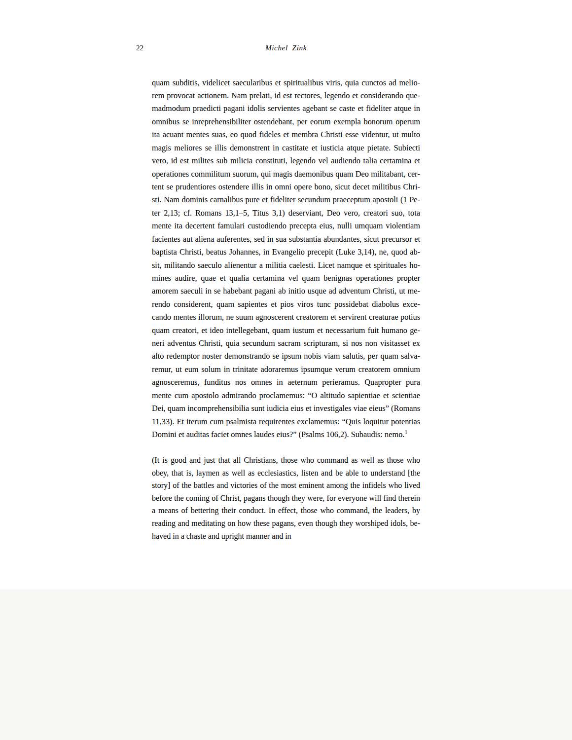22
Michel Zink
quam subditis, videlicet saecularibus et spiritualibus viris, quia cunctos ad meliorem provocat actionem. Nam prelati, id est rectores, legendo et considerando quemadmodum praedicti pagani idolis servientes agebant se caste et fideliter atque in omnibus se inreprehensibiliter ostendebant, per eorum exempla bonorum operum ita acuant mentes suas, eo quod fideles et membra Christi esse videntur, ut multo magis meliores se illis demonstrent in castitate et iusticia atque pietate. Subiecti vero, id est milites sub milicia constituti, legendo vel audiendo talia certamina et operationes commilitum suorum, qui magis daemonibus quam Deo militabant, certent se prudentiores ostendere illis in omni opere bono, sicut decet militibus Christi. Nam dominis carnalibus pure et fideliter secundum praeceptum apostoli (1 Peter 2,13; cf. Romans 13,1–5, Titus 3,1) deserviant, Deo vero, creatori suo, tota mente ita decertent famulari custodiendo precepta eius, nulli umquam violentiam facientes aut aliena auferentes, sed in sua substantia abundantes, sicut precursor et baptista Christi, beatus Johannes, in Evangelio precepit (Luke 3,14), ne, quod absit, militando saeculo alienentur a militia caelesti. Licet namque et spirituales homines audire, quae et qualia certamina vel quam benignas operationes propter amorem saeculi in se habebant pagani ab initio usque ad adventum Christi, ut merendo considerent, quam sapientes et pios viros tunc possidebat diabolus excecando mentes illorum, ne suum agnoscerent creatorem et servirent creaturae potius quam creatori, et ideo intellegebant, quam iustum et necessarium fuit humano generi adventus Christi, quia secundum sacram scripturam, si nos non visitasset ex alto redemptor noster demonstrando se ipsum nobis viam salutis, per quam salvaremur, ut eum solum in trinitate adoraremus ipsumque verum creatorem omnium agnosceremus, funditus nos omnes in aeternum perieramus. Quapropter pura mente cum apostolo admirando proclamemus: “O altitudo sapientiae et scientiae Dei, quam incomprehensibilia sunt iudicia eius et investigales viae eieus” (Romans 11,33). Et iterum cum psalmista requirentes exclamemus: “Quis loquitur potentias Domini et auditas faciet omnes laudes eius?” (Psalms 106,2). Subaudis: nemo.1
(It is good and just that all Christians, those who command as well as those who obey, that is, laymen as well as ecclesiastics, listen and be able to understand [the story] of the battles and victories of the most eminent among the infidels who lived before the coming of Christ, pagans though they were, for everyone will find therein a means of bettering their conduct. In effect, those who command, the leaders, by reading and meditating on how these pagans, even though they worshiped idols, behaved in a chaste and upright manner and in